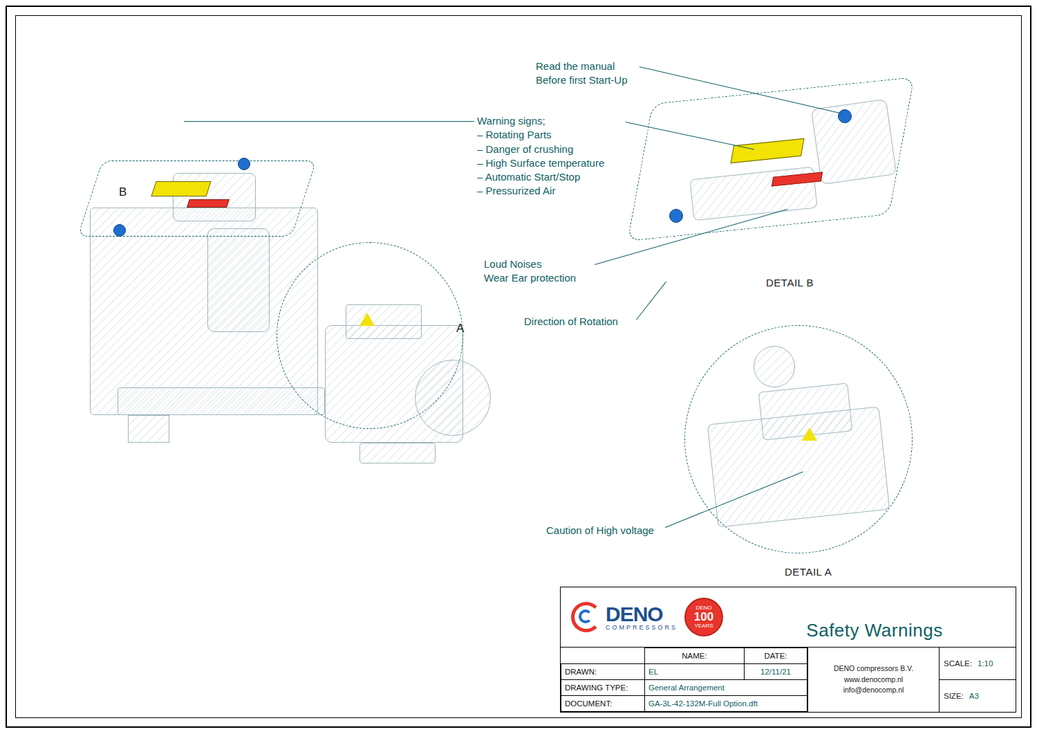B
A
DETAIL B
DETAIL A
Read the manual
Before first Start-Up
Warning signs;
Rotating Parts
Danger of crushing
High Surface temperature
Automatic Start/Stop
Pressurized Air
Loud Noises
Wear Ear protection
Direction of Rotation
Caution of High voltage
DENO
COMPRESSORS
DENO 100 YEARS
Safety Warnings
| | NAME: | DATE: |
| DRAWN: | EL | 12/11/21 |
| DRAWING TYPE: | General Arrangement |
| DOCUMENT: | GA-3L-42-132M-Full Option.dft |
DENO compressors B.V.
www.denocomp.nl
info@denocomp.nl
SCALE: 1:10
SIZE: A3